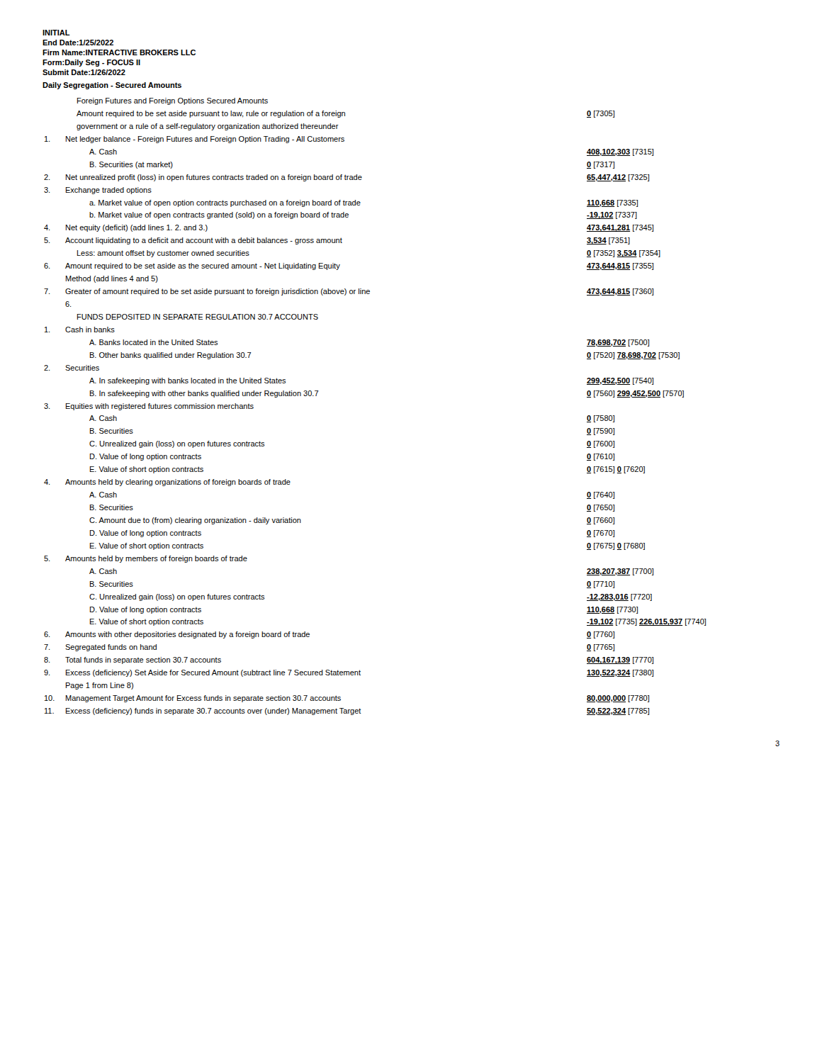INITIAL
End Date:1/25/2022
Firm Name:INTERACTIVE BROKERS LLC
Form:Daily Seg - FOCUS II
Submit Date:1/26/2022
Daily Segregation - Secured Amounts
| | Foreign Futures and Foreign Options Secured Amounts | |
| | Amount required to be set aside pursuant to law, rule or regulation of a foreign | 0 [7305] |
| | government or a rule of a self-regulatory organization authorized thereunder | |
| 1. | Net ledger balance - Foreign Futures and Foreign Option Trading - All Customers | |
| | A. Cash | 408,102,303 [7315] |
| | B. Securities (at market) | 0 [7317] |
| 2. | Net unrealized profit (loss) in open futures contracts traded on a foreign board of trade | 65,447,412 [7325] |
| 3. | Exchange traded options | |
| | a. Market value of open option contracts purchased on a foreign board of trade | 110,668 [7335] |
| | b. Market value of open contracts granted (sold) on a foreign board of trade | -19,102 [7337] |
| 4. | Net equity (deficit) (add lines 1. 2. and 3.) | 473,641,281 [7345] |
| 5. | Account liquidating to a deficit and account with a debit balances - gross amount | 3,534 [7351] |
| | Less: amount offset by customer owned securities | 0 [7352] 3,534 [7354] |
| 6. | Amount required to be set aside as the secured amount - Net Liquidating Equity | 473,644,815 [7355] |
| | Method (add lines 4 and 5) | |
| 7. | Greater of amount required to be set aside pursuant to foreign jurisdiction (above) or line | 473,644,815 [7360] |
| | 6. | |
| | FUNDS DEPOSITED IN SEPARATE REGULATION 30.7 ACCOUNTS | |
| 1. | Cash in banks | |
| | A. Banks located in the United States | 78,698,702 [7500] |
| | B. Other banks qualified under Regulation 30.7 | 0 [7520] 78,698,702 [7530] |
| 2. | Securities | |
| | A. In safekeeping with banks located in the United States | 299,452,500 [7540] |
| | B. In safekeeping with other banks qualified under Regulation 30.7 | 0 [7560] 299,452,500 [7570] |
| 3. | Equities with registered futures commission merchants | |
| | A. Cash | 0 [7580] |
| | B. Securities | 0 [7590] |
| | C. Unrealized gain (loss) on open futures contracts | 0 [7600] |
| | D. Value of long option contracts | 0 [7610] |
| | E. Value of short option contracts | 0 [7615] 0 [7620] |
| 4. | Amounts held by clearing organizations of foreign boards of trade | |
| | A. Cash | 0 [7640] |
| | B. Securities | 0 [7650] |
| | C. Amount due to (from) clearing organization - daily variation | 0 [7660] |
| | D. Value of long option contracts | 0 [7670] |
| | E. Value of short option contracts | 0 [7675] 0 [7680] |
| 5. | Amounts held by members of foreign boards of trade | |
| | A. Cash | 238,207,387 [7700] |
| | B. Securities | 0 [7710] |
| | C. Unrealized gain (loss) on open futures contracts | -12,283,016 [7720] |
| | D. Value of long option contracts | 110,668 [7730] |
| | E. Value of short option contracts | -19,102 [7735] 226,015,937 [7740] |
| 6. | Amounts with other depositories designated by a foreign board of trade | 0 [7760] |
| 7. | Segregated funds on hand | 0 [7765] |
| 8. | Total funds in separate section 30.7 accounts | 604,167,139 [7770] |
| 9. | Excess (deficiency) Set Aside for Secured Amount (subtract line 7 Secured Statement | 130,522,324 [7380] |
| | Page 1 from Line 8) | |
| 10. | Management Target Amount for Excess funds in separate section 30.7 accounts | 80,000,000 [7780] |
| 11. | Excess (deficiency) funds in separate 30.7 accounts over (under) Management Target | 50,522,324 [7785] |
3